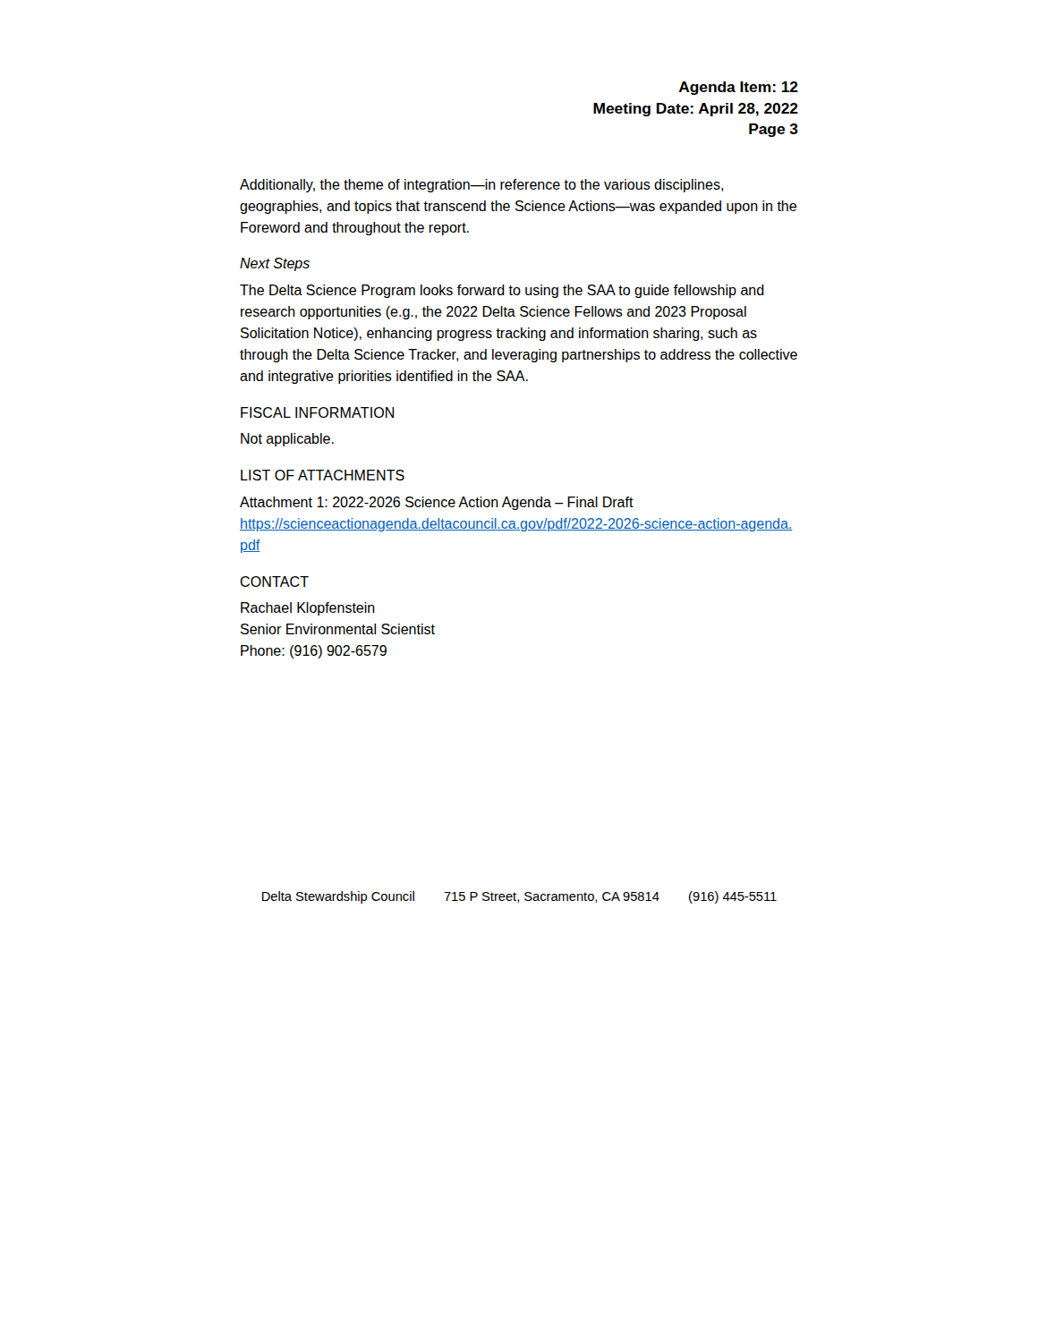Agenda Item: 12
Meeting Date: April 28, 2022
Page 3
Additionally, the theme of integration—in reference to the various disciplines, geographies, and topics that transcend the Science Actions—was expanded upon in the Foreword and throughout the report.
Next Steps
The Delta Science Program looks forward to using the SAA to guide fellowship and research opportunities (e.g., the 2022 Delta Science Fellows and 2023 Proposal Solicitation Notice), enhancing progress tracking and information sharing, such as through the Delta Science Tracker, and leveraging partnerships to address the collective and integrative priorities identified in the SAA.
FISCAL INFORMATION
Not applicable.
LIST OF ATTACHMENTS
Attachment 1: 2022-2026 Science Action Agenda – Final Draft
https://scienceactionagenda.deltacouncil.ca.gov/pdf/2022-2026-science-action-agenda.pdf
CONTACT
Rachael Klopfenstein
Senior Environmental Scientist
Phone: (916) 902-6579
Delta Stewardship Council 715 P Street, Sacramento, CA 95814 (916) 445-5511